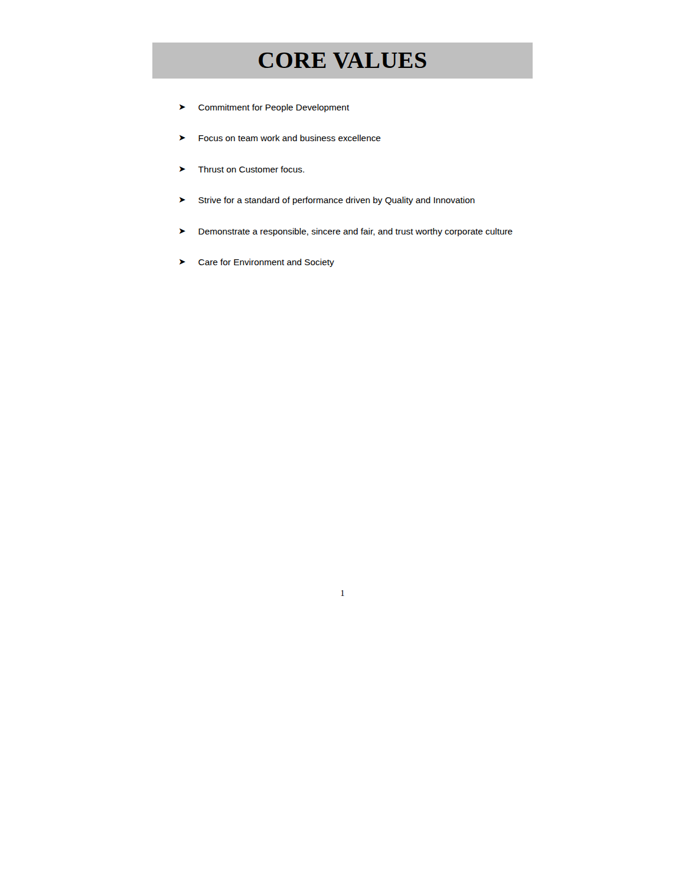CORE VALUES
Commitment for People Development
Focus on team work and business excellence
Thrust on Customer focus.
Strive for a standard of performance driven by Quality and Innovation
Demonstrate a responsible, sincere and fair, and trust worthy corporate culture
Care for Environment and Society
1